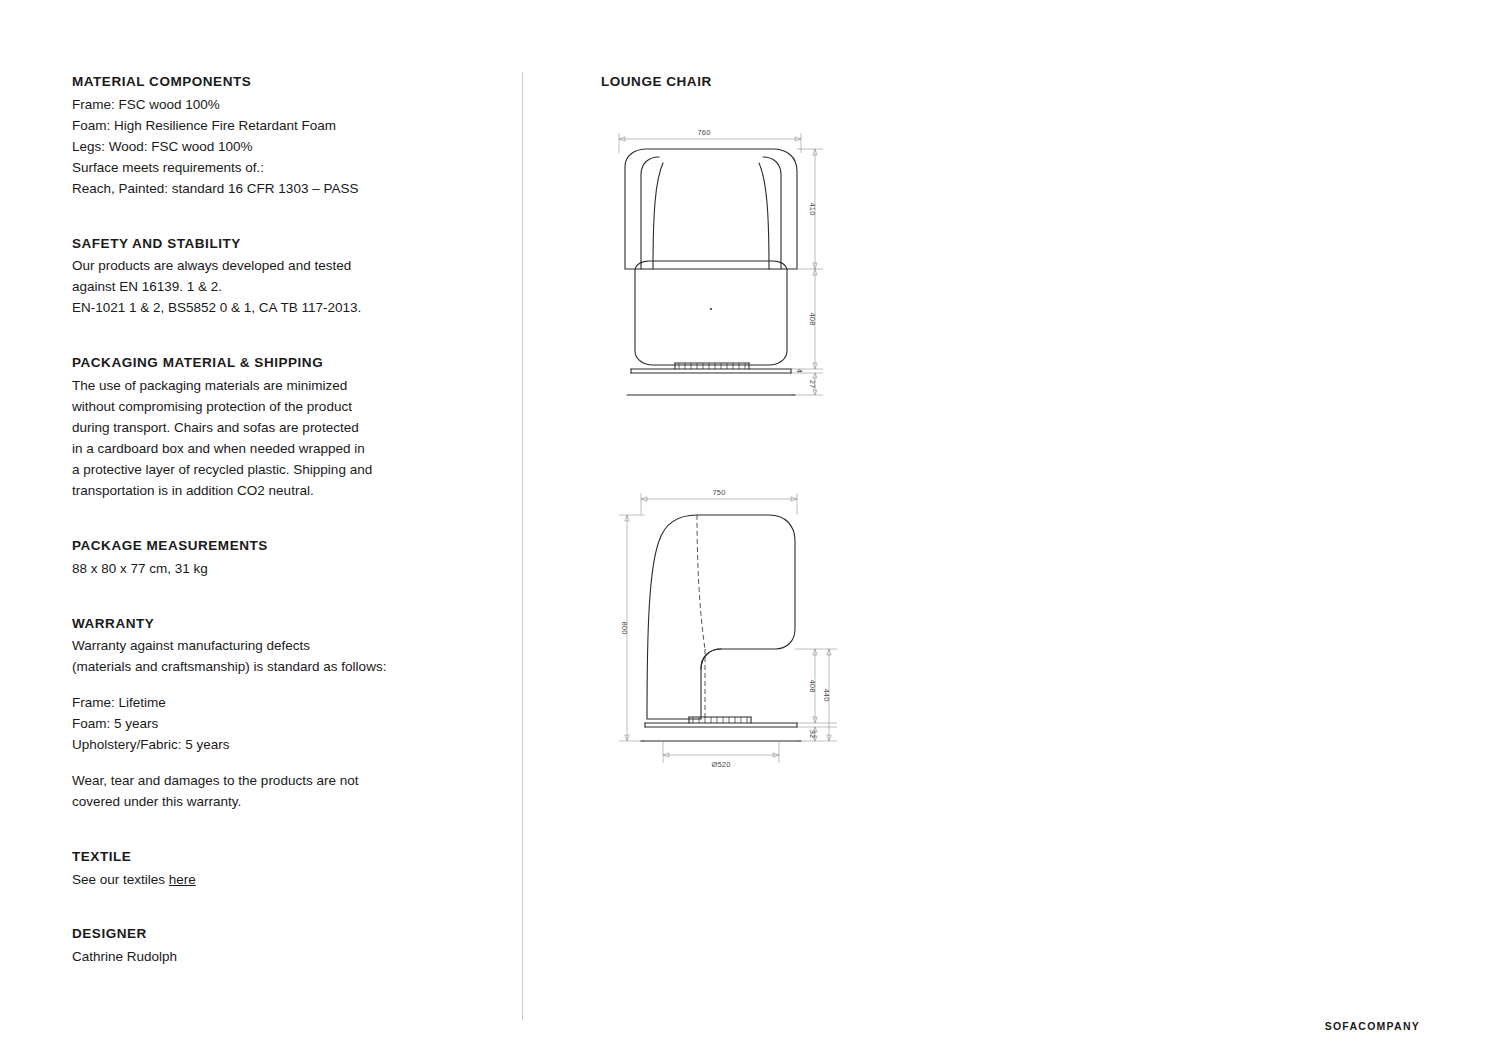Material components
Frame: FSC wood 100%
Foam: High Resilience Fire Retardant Foam
Legs: Wood: FSC wood 100%
Surface meets requirements of.:
Reach, Painted: standard 16 CFR 1303 – PASS
Safety and stability
Our products are always developed and tested
against EN 16139. 1 & 2.
EN-1021 1 & 2, BS5852 0 & 1, CA TB 117-2013.
Packaging material & shipping
The use of packaging materials are minimized
without compromising protection of the product
during transport. Chairs and sofas are protected
in a cardboard box and when needed wrapped in
a protective layer of recycled plastic. Shipping and
transportation is in addition CO2 neutral.
Package measurements
88 x 80 x 77 cm, 31 kg
Warranty
Warranty against manufacturing defects
(materials and craftsmanship) is standard as follows:
Frame: Lifetime
Foam: 5 years
Upholstery/Fabric: 5 years
Wear, tear and damages to the products are not
covered under this warranty.
Textile
See our textiles here
Designer
Cathrine Rudolph
Lounge chair
760 410 408 27 4
750 800 408 440 32 Ø520
SOFACOMPANY